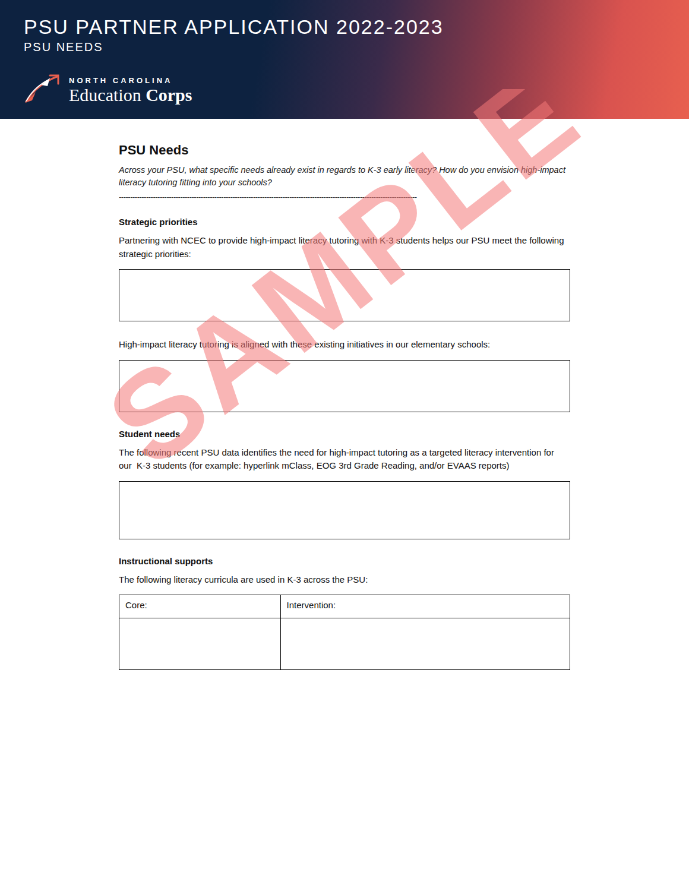PSU PARTNER APPLICATION 2022-2023
PSU NEEDS
NORTH CAROLINA
Education Corps
SAMPLE
PSU Needs
Across your PSU, what specific needs already exist in regards to K-3 early literacy? How do you envision high-impact literacy tutoring fitting into your schools?
-----------------------------------------------------------------------------------------------------------------------------------
Strategic priorities
Partnering with NCEC to provide high-impact literacy tutoring with K-3 students helps our PSU meet the following strategic priorities:
High-impact literacy tutoring is aligned with these existing initiatives in our elementary schools:
Student needs
The following recent PSU data identifies the need for high-impact tutoring as a targeted literacy intervention for our K-3 students (for example: hyperlink mClass, EOG 3rd Grade Reading, and/or EVAAS reports)
Instructional supports
The following literacy curricula are used in K-3 across the PSU:
| Core: | Intervention: |